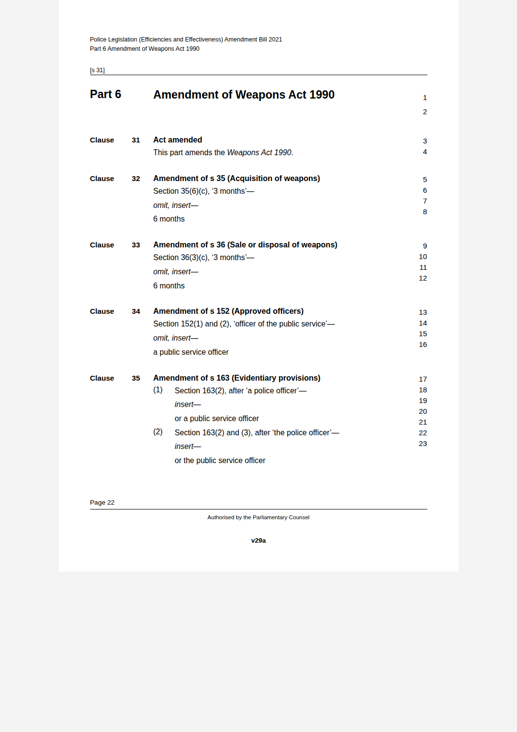Police Legislation (Efficiencies and Effectiveness) Amendment Bill 2021
Part 6 Amendment of Weapons Act 1990
[s 31]
Part 6
Amendment of Weapons Act 1990
1
2
Clause
31
Act amended
This part amends the Weapons Act 1990.
3
4
Clause
32
Amendment of s 35 (Acquisition of weapons)
Section 35(6)(c), ‘3 months’—
omit, insert—
6 months
5
6
7
8
Clause
33
Amendment of s 36 (Sale or disposal of weapons)
Section 36(3)(c), ‘3 months’—
omit, insert—
6 months
9
10
11
12
Clause
34
Amendment of s 152 (Approved officers)
Section 152(1) and (2), ‘officer of the public service’—
omit, insert—
a public service officer
13
14
15
16
Clause
35
Amendment of s 163 (Evidentiary provisions)
(1)
Section 163(2), after ‘a police officer’—
insert—
or a public service officer
(2)
Section 163(2) and (3), after ‘the police officer’—
insert—
or the public service officer
17
18
19
20
21
22
23
Page 22
Authorised by the Parliamentary Counsel
v29a